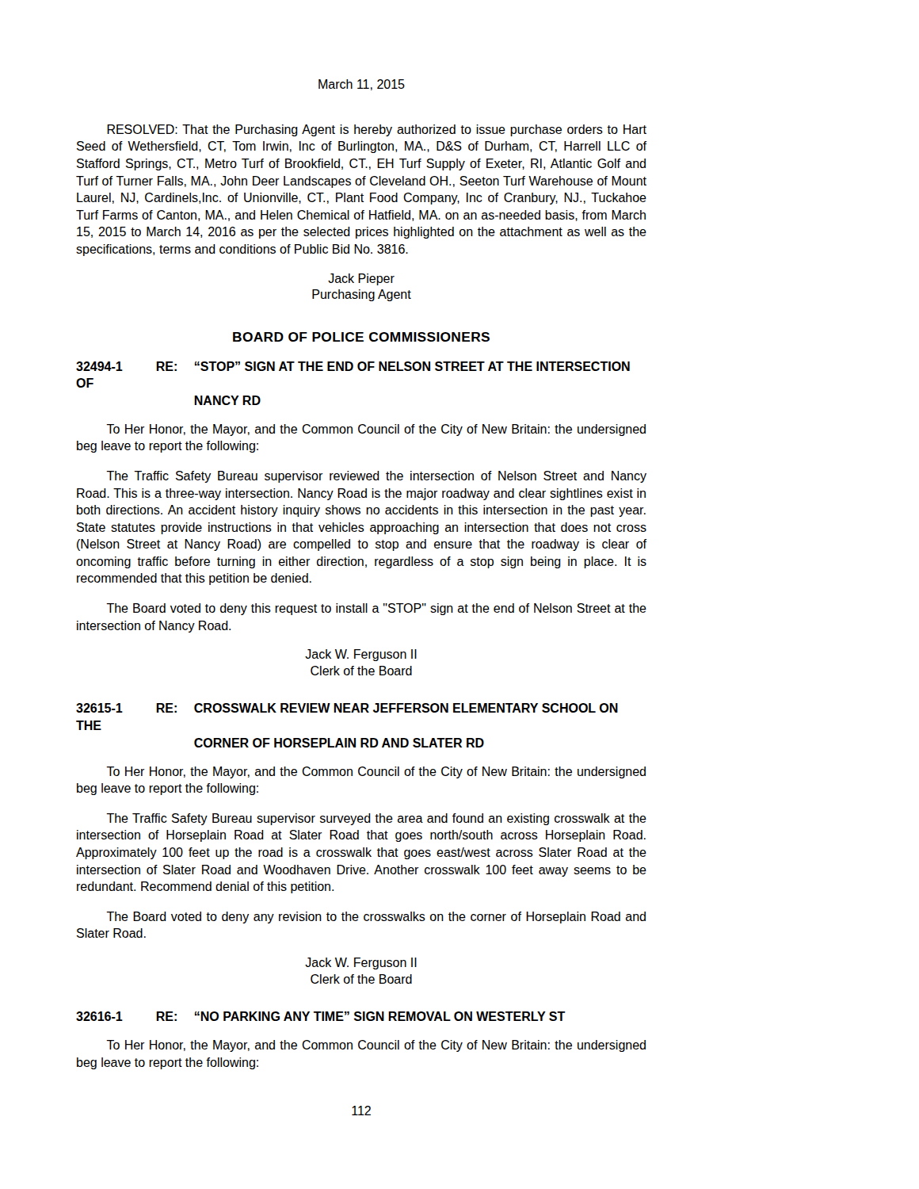March 11, 2015
RESOLVED: That the Purchasing Agent is hereby authorized to issue purchase orders to Hart Seed of Wethersfield, CT, Tom Irwin, Inc of Burlington, MA., D&S of Durham, CT, Harrell LLC of Stafford Springs, CT., Metro Turf of Brookfield, CT., EH Turf Supply of Exeter, RI, Atlantic Golf and Turf of Turner Falls, MA., John Deer Landscapes of Cleveland OH., Seeton Turf Warehouse of Mount Laurel, NJ, Cardinels,Inc. of Unionville, CT., Plant Food Company, Inc of Cranbury, NJ., Tuckahoe Turf Farms of Canton, MA., and Helen Chemical of Hatfield, MA. on an as-needed basis, from March 15, 2015 to March 14, 2016 as per the selected prices highlighted on the attachment as well as the specifications, terms and conditions of Public Bid No. 3816.
Jack Pieper
Purchasing Agent
BOARD OF POLICE COMMISSIONERS
32494-1 RE:“STOP” SIGN AT THE END OF NELSON STREET AT THE INTERSECTION OF NANCY RD
To Her Honor, the Mayor, and the Common Council of the City of New Britain: the undersigned beg leave to report the following:
The Traffic Safety Bureau supervisor reviewed the intersection of Nelson Street and Nancy Road. This is a three-way intersection. Nancy Road is the major roadway and clear sightlines exist in both directions. An accident history inquiry shows no accidents in this intersection in the past year. State statutes provide instructions in that vehicles approaching an intersection that does not cross (Nelson Street at Nancy Road) are compelled to stop and ensure that the roadway is clear of oncoming traffic before turning in either direction, regardless of a stop sign being in place. It is recommended that this petition be denied.
The Board voted to deny this request to install a "STOP" sign at the end of Nelson Street at the intersection of Nancy Road.
Jack W. Ferguson II
Clerk of the Board
32615-1 RE: CROSSWALK REVIEW NEAR JEFFERSON ELEMENTARY SCHOOL ON THE CORNER OF HORSEPLAIN RD AND SLATER RD
To Her Honor, the Mayor, and the Common Council of the City of New Britain: the undersigned beg leave to report the following:
The Traffic Safety Bureau supervisor surveyed the area and found an existing crosswalk at the intersection of Horseplain Road at Slater Road that goes north/south across Horseplain Road. Approximately 100 feet up the road is a crosswalk that goes east/west across Slater Road at the intersection of Slater Road and Woodhaven Drive. Another crosswalk 100 feet away seems to be redundant. Recommend denial of this petition.
The Board voted to deny any revision to the crosswalks on the corner of Horseplain Road and Slater Road.
Jack W. Ferguson II
Clerk of the Board
32616-1 RE:“NO PARKING ANY TIME” SIGN REMOVAL ON WESTERLY ST
To Her Honor, the Mayor, and the Common Council of the City of New Britain: the undersigned beg leave to report the following:
112